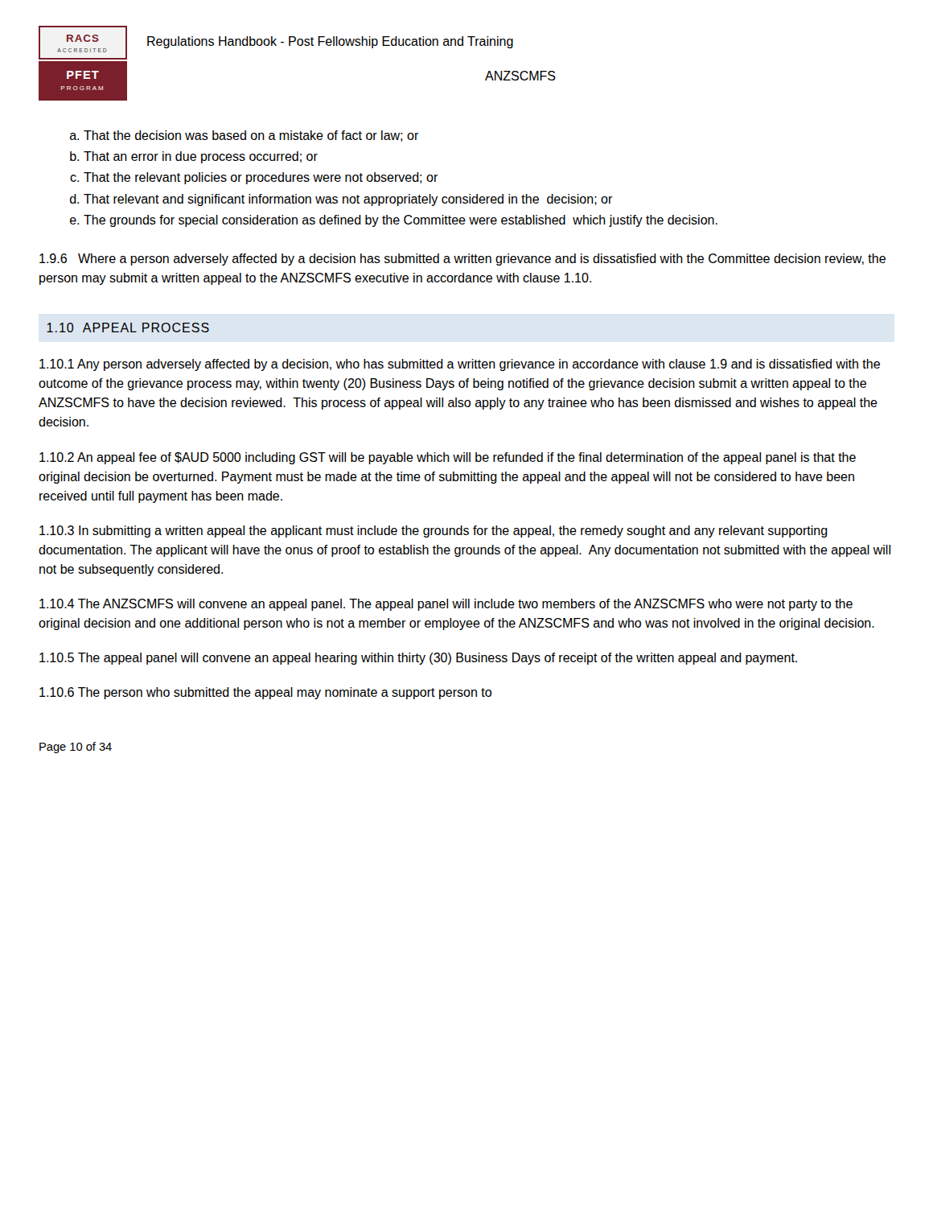RACSACCREDITED
PFETPROGRAM
Regulations Handbook - Post Fellowship Education and Training
ANZSCMFS
That the decision was based on a mistake of fact or law; or
That an error in due process occurred; or
That the relevant policies or procedures were not observed; or
That relevant and significant information was not appropriately considered in the decision; or
The grounds for special consideration as defined by the Committee were established which justify the decision.
1.9.6 Where a person adversely affected by a decision has submitted a written grievance and is dissatisfied with the Committee decision review, the person may submit a written appeal to the ANZSCMFS executive in accordance with clause 1.10.
1.10 APPEAL PROCESS
1.10.1 Any person adversely affected by a decision, who has submitted a written grievance in accordance with clause 1.9 and is dissatisfied with the outcome of the grievance process may, within twenty (20) Business Days of being notified of the grievance decision submit a written appeal to the ANZSCMFS to have the decision reviewed. This process of appeal will also apply to any trainee who has been dismissed and wishes to appeal the decision.
1.10.2 An appeal fee of $AUD 5000 including GST will be payable which will be refunded if the final determination of the appeal panel is that the original decision be overturned. Payment must be made at the time of submitting the appeal and the appeal will not be considered to have been received until full payment has been made.
1.10.3 In submitting a written appeal the applicant must include the grounds for the appeal, the remedy sought and any relevant supporting documentation. The applicant will have the onus of proof to establish the grounds of the appeal. Any documentation not submitted with the appeal will not be subsequently considered.
1.10.4 The ANZSCMFS will convene an appeal panel. The appeal panel will include two members of the ANZSCMFS who were not party to the original decision and one additional person who is not a member or employee of the ANZSCMFS and who was not involved in the original decision.
1.10.5 The appeal panel will convene an appeal hearing within thirty (30) Business Days of receipt of the written appeal and payment.
1.10.6 The person who submitted the appeal may nominate a support person to
Page 10 of 34